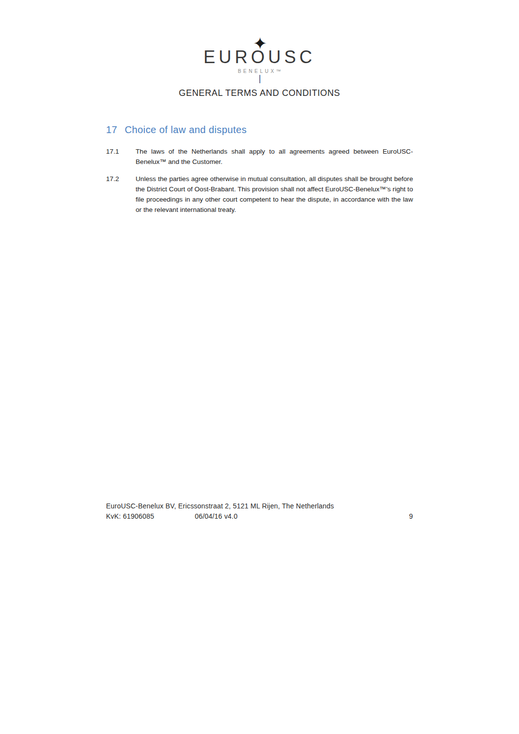✦
EUROUSC
BENELUX™
❘
GENERAL TERMS AND CONDITIONS
17 Choice of law and disputes
17.1
The laws of the Netherlands shall apply to all agreements agreed between EuroUSC-Benelux™ and the Customer.
17.2
Unless the parties agree otherwise in mutual consultation, all disputes shall be brought before the District Court of Oost-Brabant. This provision shall not affect EuroUSC-Benelux™'s right to file proceedings in any other court competent to hear the dispute, in accordance with the law or the relevant international treaty.
EuroUSC-Benelux BV, Ericssonstraat 2, 5121 ML Rijen, The Netherlands
KvK: 61906085 06/04/16 v4.0 9